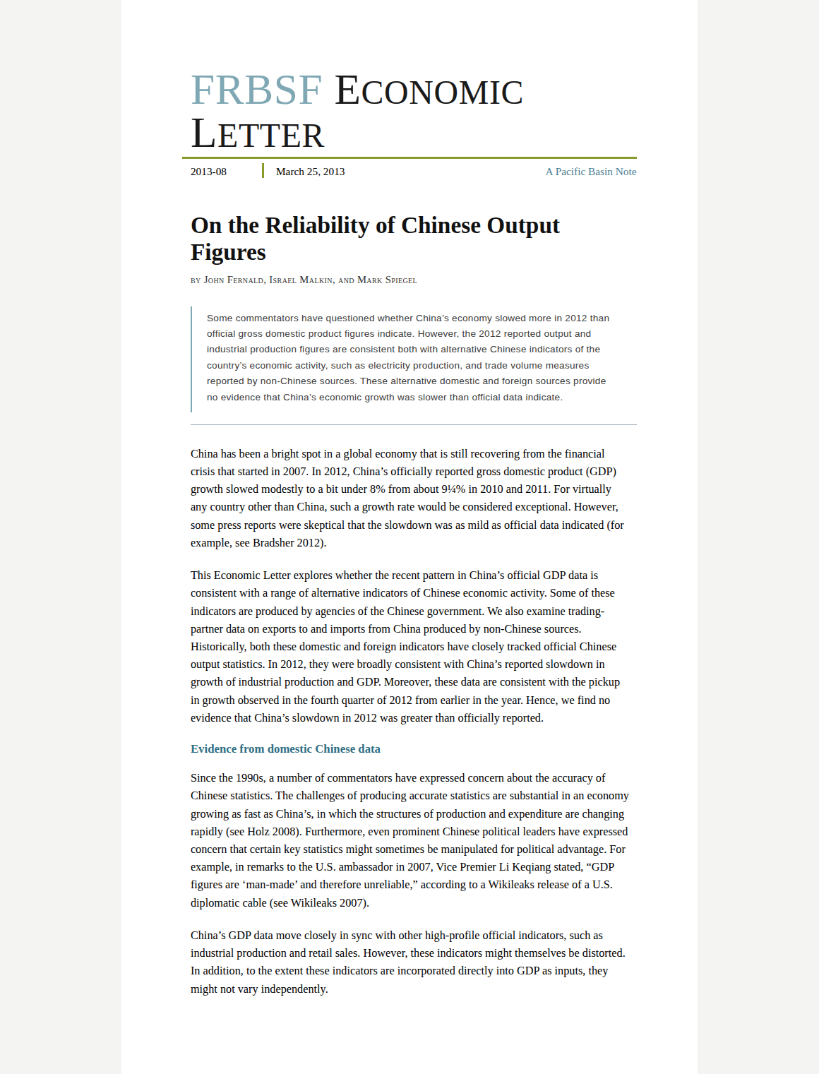FRBSF ECONOMIC LETTER
2013-08
March 25, 2013
A Pacific Basin Note
On the Reliability of Chinese Output Figures
by John Fernald, Israel Malkin, and Mark Spiegel
Some commentators have questioned whether China’s economy slowed more in 2012 than official gross domestic product figures indicate. However, the 2012 reported output and industrial production figures are consistent both with alternative Chinese indicators of the country’s economic activity, such as electricity production, and trade volume measures reported by non-Chinese sources. These alternative domestic and foreign sources provide no evidence that China’s economic growth was slower than official data indicate.
China has been a bright spot in a global economy that is still recovering from the financial crisis that started in 2007. In 2012, China’s officially reported gross domestic product (GDP) growth slowed modestly to a bit under 8% from about 9¼% in 2010 and 2011. For virtually any country other than China, such a growth rate would be considered exceptional. However, some press reports were skeptical that the slowdown was as mild as official data indicated (for example, see Bradsher 2012).
This Economic Letter explores whether the recent pattern in China’s official GDP data is consistent with a range of alternative indicators of Chinese economic activity. Some of these indicators are produced by agencies of the Chinese government. We also examine trading-partner data on exports to and imports from China produced by non-Chinese sources. Historically, both these domestic and foreign indicators have closely tracked official Chinese output statistics. In 2012, they were broadly consistent with China’s reported slowdown in growth of industrial production and GDP. Moreover, these data are consistent with the pickup in growth observed in the fourth quarter of 2012 from earlier in the year. Hence, we find no evidence that China’s slowdown in 2012 was greater than officially reported.
Evidence from domestic Chinese data
Since the 1990s, a number of commentators have expressed concern about the accuracy of Chinese statistics. The challenges of producing accurate statistics are substantial in an economy growing as fast as China’s, in which the structures of production and expenditure are changing rapidly (see Holz 2008). Furthermore, even prominent Chinese political leaders have expressed concern that certain key statistics might sometimes be manipulated for political advantage. For example, in remarks to the U.S. ambassador in 2007, Vice Premier Li Keqiang stated, “GDP figures are ‘man-made’ and therefore unreliable,” according to a Wikileaks release of a U.S. diplomatic cable (see Wikileaks 2007).
China’s GDP data move closely in sync with other high-profile official indicators, such as industrial production and retail sales. However, these indicators might themselves be distorted. In addition, to the extent these indicators are incorporated directly into GDP as inputs, they might not vary independently.